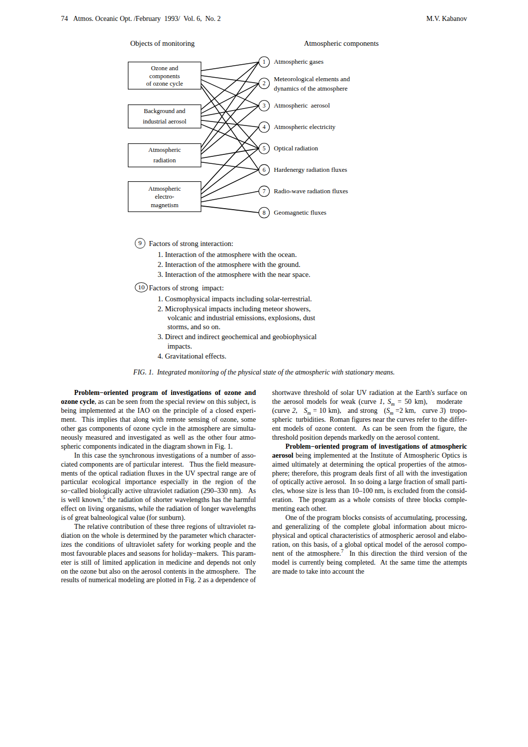74 Atmos. Oceanic Opt. /February 1993/ Vol. 6, No. 2 M.V. Kabanov
Objects of monitoring Atmospheric components
Ozone and components of ozone cycle Background and industrial aerosol Atmospheric radiation Atmospheric electro- magnetism 1 Atmospheric gases 2 Meteorological elements and dynamics of the atmosphere 3 Atmospheric aerosol 4 Atmospheric electricity 5 Optical radiation 6 Hardenergy radiation fluxes 7 Radio-wave radiation fluxes 8 Geomagnetic fluxes
9 Factors of strong interaction:
1. Interaction of the atmosphere with the ocean.
2. Interaction of the atmosphere with the ground.
3. Interaction of the atmosphere with the near space.
10 Factors of strong impact:
1. Cosmophysical impacts including solar-terrestrial.
2. Microphysical impacts including meteor showers, volcanic and industrial emissions, explosions, dust storms, and so on.
3. Direct and indirect geochemical and geobiophysical impacts.
4. Gravitational effects.
FIG. 1. Integrated monitoring of the physical state of the atmospheric with stationary means.
Problem−oriented program of investigations of ozone and ozone cycle, as can be seen from the special review on this subject, is being implemented at the IAO on the principle of a closed experiment. This implies that along with remote sensing of ozone, some other gas components of ozone cycle in the atmosphere are simultaneously measured and investigated as well as the other four atmospheric components indicated in the diagram shown in Fig. 1.
In this case the synchronous investigations of a number of associated components are of particular interest. Thus the field measurements of the optical radiation fluxes in the UV spectral range are of particular ecological importance especially in the region of the so−called biologically active ultraviolet radiation (290–330 nm). As is well known,5 the radiation of shorter wavelengths has the harmful effect on living organisms, while the radiation of longer wavelengths is of great balneological value (for sunburn).
The relative contribution of these three regions of ultraviolet radiation on the whole is determined by the parameter which characterizes the conditions of ultraviolet safety for working people and the most favourable places and seasons for holiday−makers. This parameter is still of limited application in medicine and depends not only on the ozone but also on the aerosol contents in the atmosphere. The results of numerical modeling are plotted in Fig. 2 as a dependence of shortwave threshold of solar UV radiation at the Earth's surface on the aerosol models for weak (curve 1, Sm = 50 km), moderate (curve 2, Sm = 10 km), and strong (Sm =2 km, curve 3) tropospheric turbidities. Roman figures near the curves refer to the different models of ozone content. As can be seen from the figure, the threshold position depends markedly on the aerosol content.
Problem−oriented program of investigations of atmospheric aerosol being implemented at the Institute of Atmospheric Optics is aimed ultimately at determining the optical properties of the atmosphere; therefore, this program deals first of all with the investigation of optically active aerosol. In so doing a large fraction of small particles, whose size is less than 10–100 nm, is excluded from the consideration. The program as a whole consists of three blocks complementing each other.
One of the program blocks consists of accumulating, processing, and generalizing of the complete global information about microphysical and optical characteristics of atmospheric aerosol and elaboration, on this basis, of a global optical model of the aerosol component of the atmosphere.7 In this direction the third version of the model is currently being completed. At the same time the attempts are made to take into account the